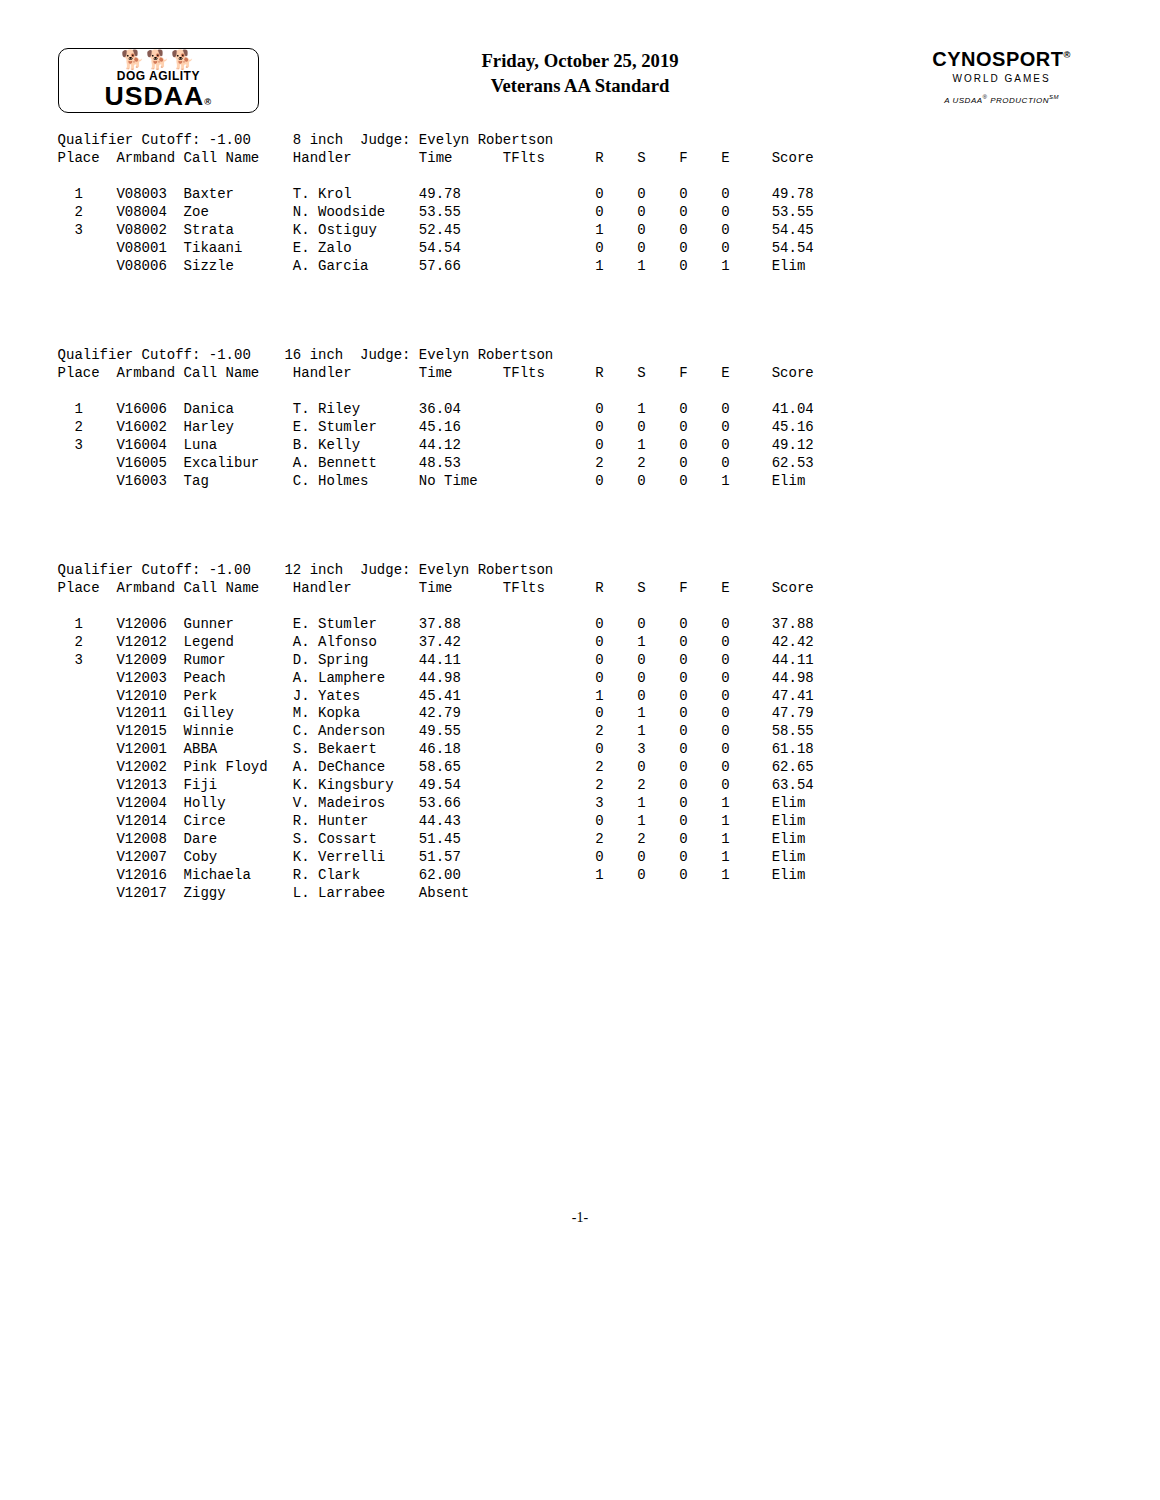🐕🐕🐕
DOG AGILITY
USDAA®
Friday, October 25, 2019
Veterans AA Standard
CYNOSPORT®
WORLD GAMES
A USDAA® PRODUCTIONSM
Qualifier Cutoff: -1.00     8 inch  Judge: Evelyn Robertson
Place  Armband Call Name    Handler        Time      TFlts      R    S    F    E     Score

  1    V08003  Baxter       T. Krol        49.78                0    0    0    0     49.78
  2    V08004  Zoe          N. Woodside    53.55                0    0    0    0     53.55
  3    V08002  Strata       K. Ostiguy     52.45                1    0    0    0     54.45
       V08001  Tikaani      E. Zalo        54.54                0    0    0    0     54.54
       V08006  Sizzle       A. Garcia      57.66                1    1    0    1     Elim




Qualifier Cutoff: -1.00    16 inch  Judge: Evelyn Robertson
Place  Armband Call Name    Handler        Time      TFlts      R    S    F    E     Score

  1    V16006  Danica       T. Riley       36.04                0    1    0    0     41.04
  2    V16002  Harley       E. Stumler     45.16                0    0    0    0     45.16
  3    V16004  Luna         B. Kelly       44.12                0    1    0    0     49.12
       V16005  Excalibur    A. Bennett     48.53                2    2    0    0     62.53
       V16003  Tag          C. Holmes      No Time              0    0    0    1     Elim




Qualifier Cutoff: -1.00    12 inch  Judge: Evelyn Robertson
Place  Armband Call Name    Handler        Time      TFlts      R    S    F    E     Score

  1    V12006  Gunner       E. Stumler     37.88                0    0    0    0     37.88
  2    V12012  Legend       A. Alfonso     37.42                0    1    0    0     42.42
  3    V12009  Rumor        D. Spring      44.11                0    0    0    0     44.11
       V12003  Peach        A. Lamphere    44.98                0    0    0    0     44.98
       V12010  Perk         J. Yates       45.41                1    0    0    0     47.41
       V12011  Gilley       M. Kopka       42.79                0    1    0    0     47.79
       V12015  Winnie       C. Anderson    49.55                2    1    0    0     58.55
       V12001  ABBA         S. Bekaert     46.18                0    3    0    0     61.18
       V12002  Pink Floyd   A. DeChance    58.65                2    0    0    0     62.65
       V12013  Fiji         K. Kingsbury   49.54                2    2    0    0     63.54
       V12004  Holly        V. Madeiros    53.66                3    1    0    1     Elim
       V12014  Circe        R. Hunter      44.43                0    1    0    1     Elim
       V12008  Dare         S. Cossart     51.45                2    2    0    1     Elim
       V12007  Coby         K. Verrelli    51.57                0    0    0    1     Elim
       V12016  Michaela     R. Clark       62.00                1    0    0    1     Elim
       V12017  Ziggy        L. Larrabee    Absent
-1-